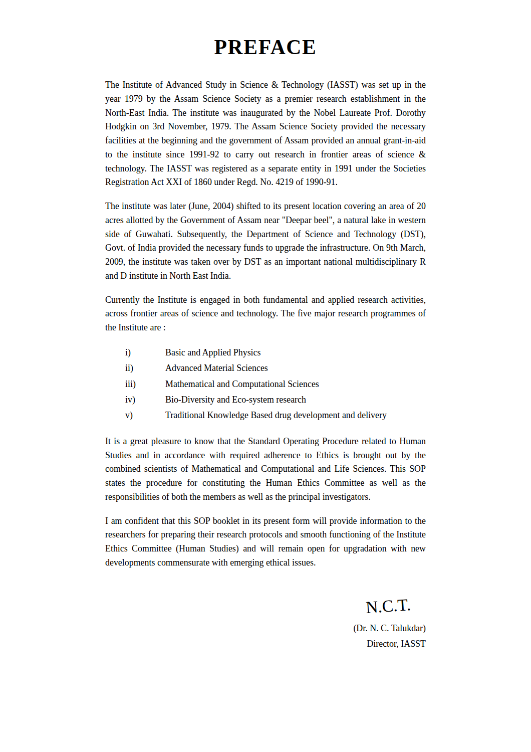PREFACE
The Institute of Advanced Study in Science & Technology (IASST) was set up in the year 1979 by the Assam Science Society as a premier research establishment in the North-East India. The institute was inaugurated by the Nobel Laureate Prof. Dorothy Hodgkin on 3rd November, 1979. The Assam Science Society provided the necessary facilities at the beginning and the government of Assam provided an annual grant-in-aid to the institute since 1991-92 to carry out research in frontier areas of science & technology. The IASST was registered as a separate entity in 1991 under the Societies Registration Act XXI of 1860 under Regd. No. 4219 of 1990-91.
The institute was later (June, 2004) shifted to its present location covering an area of 20 acres allotted by the Government of Assam near "Deepar beel", a natural lake in western side of Guwahati. Subsequently, the Department of Science and Technology (DST), Govt. of India provided the necessary funds to upgrade the infrastructure. On 9th March, 2009, the institute was taken over by DST as an important national multidisciplinary R and D institute in North East India.
Currently the Institute is engaged in both fundamental and applied research activities, across frontier areas of science and technology. The five major research programmes of the Institute are :
Basic and Applied Physics
Advanced Material Sciences
Mathematical and Computational Sciences
Bio-Diversity and Eco-system research
Traditional Knowledge Based drug development and delivery
It is a great pleasure to know that the Standard Operating Procedure related to Human Studies and in accordance with required adherence to Ethics is brought out by the combined scientists of Mathematical and Computational and Life Sciences. This SOP states the procedure for constituting the Human Ethics Committee as well as the responsibilities of both the members as well as the principal investigators.
I am confident that this SOP booklet in its present form will provide information to the researchers for preparing their research protocols and smooth functioning of the Institute Ethics Committee (Human Studies) and will remain open for upgradation with new developments commensurate with emerging ethical issues.
N.C.T.
(Dr. N. C. Talukdar)
Director, IASST